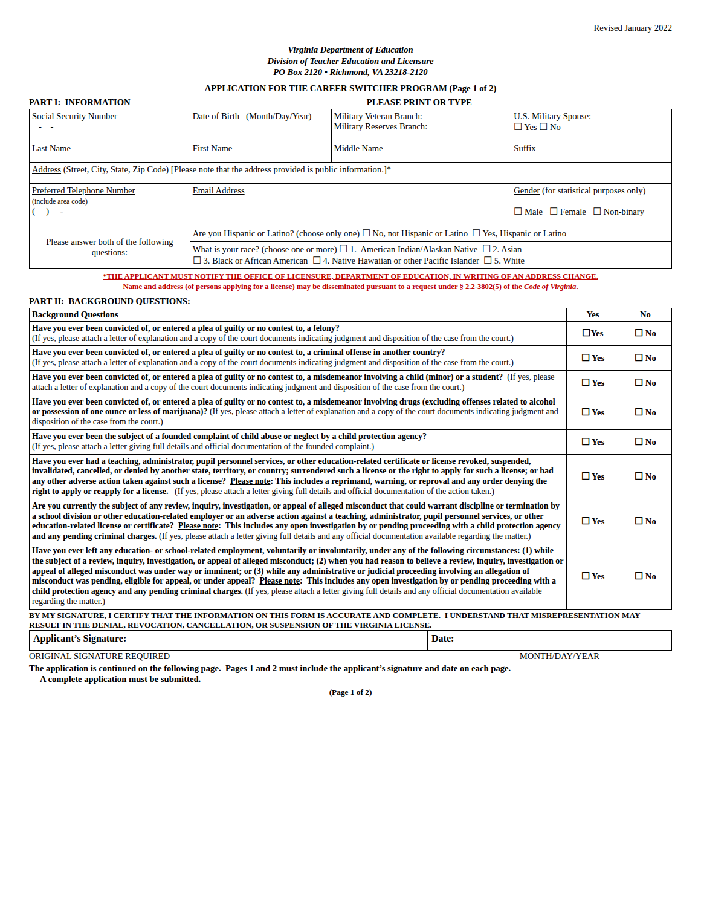Revised January 2022
Virginia Department of Education
Division of Teacher Education and Licensure
PO Box 2120 • Richmond, VA 23218-2120
APPLICATION FOR THE CAREER SWITCHER PROGRAM (Page 1 of 2)
PART I: INFORMATION PLEASE PRINT OR TYPE
| Social Security Number - - | Date of Birth (Month/Day/Year) | Military Veteran Branch: Military Reserves Branch: | U.S. Military Spouse: ☐ Yes ☐ No |
| Last Name | First Name | Middle Name | Suffix |
| Address (Street, City, State, Zip Code) [Please note that the address provided is public information.]* |
| Preferred Telephone Number (include area code) ( ) - | Email Address | Gender (for statistical purposes only) ☐ Male ☐ Female ☐ Non-binary |
| Please answer both of the following questions: | Are you Hispanic or Latino? (choose only one) ☐ No, not Hispanic or Latino ☐ Yes, Hispanic or Latino |
| What is your race? (choose one or more) ☐ 1. American Indian/Alaskan Native ☐ 2. Asian ☐ 3. Black or African American ☐ 4. Native Hawaiian or other Pacific Islander ☐ 5. White |
*THE APPLICANT MUST NOTIFY THE OFFICE OF LICENSURE, DEPARTMENT OF EDUCATION, IN WRITING OF AN ADDRESS CHANGE.
Name and address (of persons applying for a license) may be disseminated pursuant to a request under § 2.2-3802(5) of the Code of Virginia.
PART II: BACKGROUND QUESTIONS:
| Background Questions | Yes | No |
| --- | --- | --- |
| Have you ever been convicted of, or entered a plea of guilty or no contest to, a felony? (If yes, please attach a letter of explanation and a copy of the court documents indicating judgment and disposition of the case from the court.) | ☐ Yes | ☐ No |
| Have you ever been convicted of, or entered a plea of guilty or no contest to, a criminal offense in another country? (If yes, please attach a letter of explanation and a copy of the court documents indicating judgment and disposition of the case from the court.) | ☐ Yes | ☐ No |
| Have you ever been convicted of, or entered a plea of guilty or no contest to, a misdemeanor involving a child (minor) or a student? (If yes, please attach a letter of explanation and a copy of the court documents indicating judgment and disposition of the case from the court.) | ☐ Yes | ☐ No |
| Have you ever been convicted of, or entered a plea of guilty or no contest to, a misdemeanor involving drugs (excluding offenses related to alcohol or possession of one ounce or less of marijuana)? (If yes, please attach a letter of explanation and a copy of the court documents indicating judgment and disposition of the case from the court.) | ☐ Yes | ☐ No |
| Have you ever been the subject of a founded complaint of child abuse or neglect by a child protection agency? (If yes, please attach a letter giving full details and official documentation of the founded complaint.) | ☐ Yes | ☐ No |
| Have you ever had a teaching, administrator, pupil personnel services, or other education-related certificate or license revoked, suspended, invalidated, cancelled, or denied by another state, territory, or country; surrendered such a license or the right to apply for such a license; or had any other adverse action taken against such a license? Please note : This includes a reprimand, warning, or reproval and any order denying the right to apply or reapply for a license. (If yes, please attach a letter giving full details and official documentation of the action taken.) | ☐ Yes | ☐ No |
| Are you currently the subject of any review, inquiry, investigation, or appeal of alleged misconduct that could warrant discipline or termination by a school division or other education-related employer or an adverse action against a teaching, administrator, pupil personnel services, or other education-related license or certificate? Please note : This includes any open investigation by or pending proceeding with a child protection agency and any pending criminal charges. (If yes, please attach a letter giving full details and any official documentation available regarding the matter.) | ☐ Yes | ☐ No |
| Have you ever left any education- or school-related employment, voluntarily or involuntarily, under any of the following circumstances: (1) while the subject of a review, inquiry, investigation, or appeal of alleged misconduct; (2) when you had reason to believe a review, inquiry, investigation or appeal of alleged misconduct was under way or imminent; or (3) while any administrative or judicial proceeding involving an allegation of misconduct was pending, eligible for appeal, or under appeal? Please note : This includes any open investigation by or pending proceeding with a child protection agency and any pending criminal charges. (If yes, please attach a letter giving full details and any official documentation available regarding the matter.) | ☐ Yes | ☐ No |
BY MY SIGNATURE, I CERTIFY THAT THE INFORMATION ON THIS FORM IS ACCURATE AND COMPLETE. I UNDERSTAND THAT MISREPRESENTATION MAY RESULT IN THE DENIAL, REVOCATION, CANCELLATION, OR SUSPENSION OF THE VIRGINIA LICENSE.
| Applicant’s Signature: | Date: |
ORIGINAL SIGNATURE REQUIRED MONTH/DAY/YEAR
The application is continued on the following page. Pages 1 and 2 must include the applicant’s signature and date on each page. A complete application must be submitted.
(Page 1 of 2)